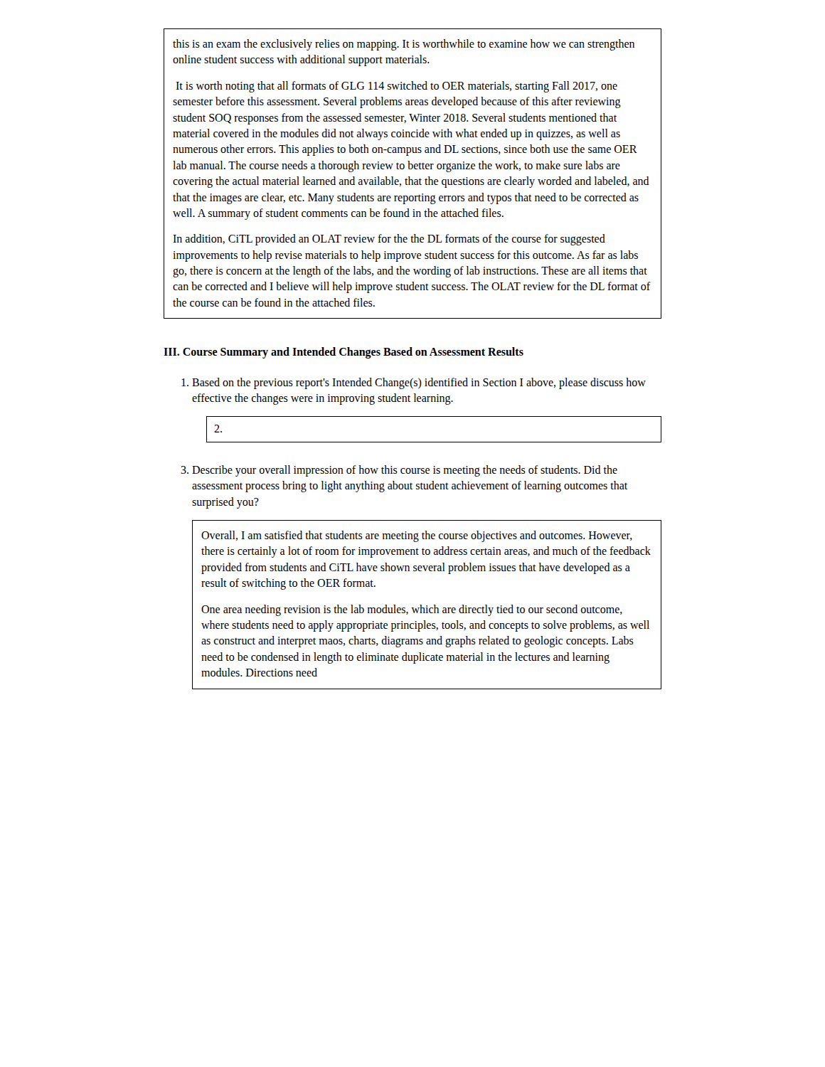this is an exam the exclusively relies on mapping. It is worthwhile to examine how we can strengthen online student success with additional support materials.
It is worth noting that all formats of GLG 114 switched to OER materials, starting Fall 2017, one semester before this assessment. Several problems areas developed because of this after reviewing student SOQ responses from the assessed semester, Winter 2018. Several students mentioned that material covered in the modules did not always coincide with what ended up in quizzes, as well as numerous other errors. This applies to both on-campus and DL sections, since both use the same OER lab manual. The course needs a thorough review to better organize the work, to make sure labs are covering the actual material learned and available, that the questions are clearly worded and labeled, and that the images are clear, etc. Many students are reporting errors and typos that need to be corrected as well. A summary of student comments can be found in the attached files.
In addition, CiTL provided an OLAT review for the the DL formats of the course for suggested improvements to help revise materials to help improve student success for this outcome. As far as labs go, there is concern at the length of the labs, and the wording of lab instructions. These are all items that can be corrected and I believe will help improve student success. The OLAT review for the DL format of the course can be found in the attached files.
III. Course Summary and Intended Changes Based on Assessment Results
Based on the previous report's Intended Change(s) identified in Section I above, please discuss how effective the changes were in improving student learning.
2.
Describe your overall impression of how this course is meeting the needs of students. Did the assessment process bring to light anything about student achievement of learning outcomes that surprised you?
Overall, I am satisfied that students are meeting the course objectives and outcomes. However, there is certainly a lot of room for improvement to address certain areas, and much of the feedback provided from students and CiTL have shown several problem issues that have developed as a result of switching to the OER format.
One area needing revision is the lab modules, which are directly tied to our second outcome, where students need to apply appropriate principles, tools, and concepts to solve problems, as well as construct and interpret maos, charts, diagrams and graphs related to geologic concepts. Labs need to be condensed in length to eliminate duplicate material in the lectures and learning modules. Directions need